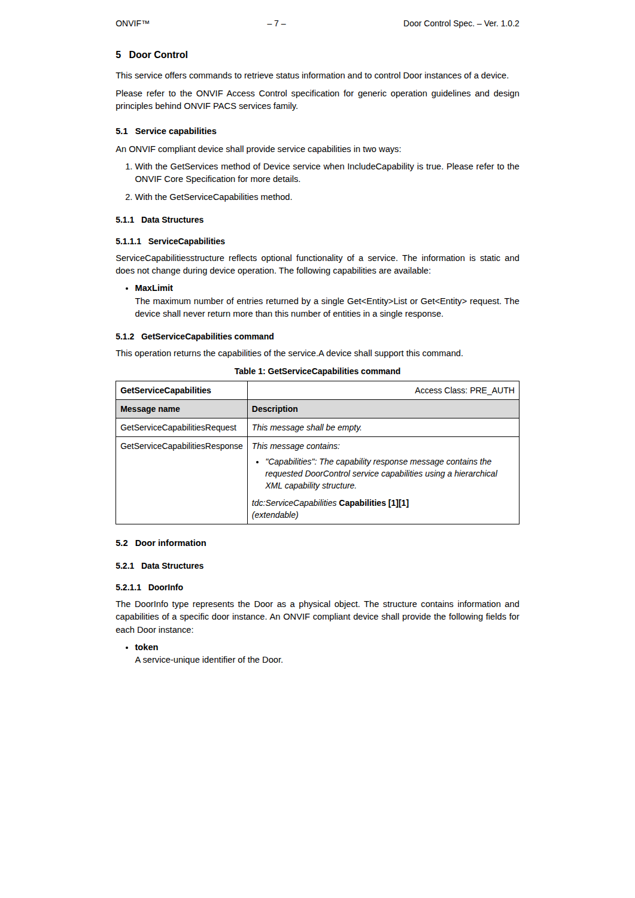ONVIF™ – 7 – Door Control Spec. – Ver. 1.0.2
5 Door Control
This service offers commands to retrieve status information and to control Door instances of a device.
Please refer to the ONVIF Access Control specification for generic operation guidelines and design principles behind ONVIF PACS services family.
5.1 Service capabilities
An ONVIF compliant device shall provide service capabilities in two ways:
With the GetServices method of Device service when IncludeCapability is true. Please refer to the ONVIF Core Specification for more details.
With the GetServiceCapabilities method.
5.1.1 Data Structures
5.1.1.1 ServiceCapabilities
ServiceCapabilitiesstructure reflects optional functionality of a service. The information is static and does not change during device operation. The following capabilities are available:
MaxLimit The maximum number of entries returned by a single Get<Entity>List or Get<Entity> request. The device shall never return more than this number of entities in a single response.
5.1.2 GetServiceCapabilities command
This operation returns the capabilities of the service.A device shall support this command.
Table 1: GetServiceCapabilities command
| GetServiceCapabilities | Access Class: PRE_AUTH |
| Message name | Description |
| GetServiceCapabilitiesRequest | This message shall be empty. |
| GetServiceCapabilitiesResponse | This message contains: "Capabilities": The capability response message contains the requested DoorControl service capabilities using a hierarchical XML capability structure. tdc:ServiceCapabilities Capabilities [1][1] (extendable) |
5.2 Door information
5.2.1 Data Structures
5.2.1.1 DoorInfo
The DoorInfo type represents the Door as a physical object. The structure contains information and capabilities of a specific door instance. An ONVIF compliant device shall provide the following fields for each Door instance:
token A service-unique identifier of the Door.